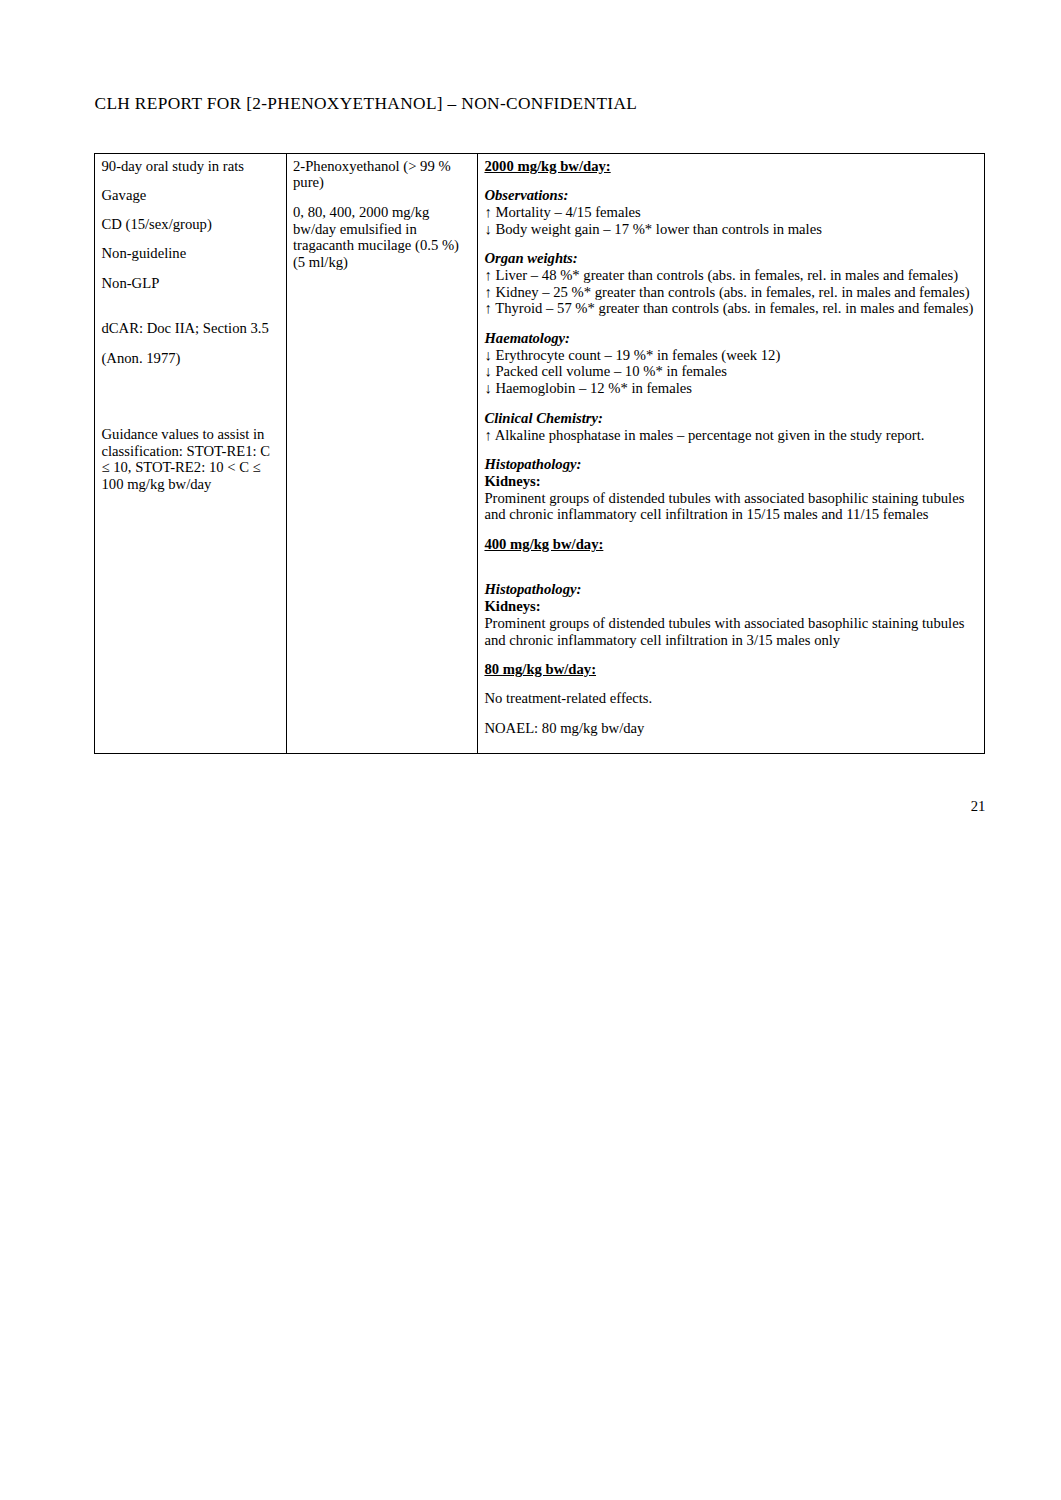CLH REPORT FOR [2-PHENOXYETHANOL] – NON-CONFIDENTIAL
| 90-day oral study in rats Gavage CD (15/sex/group) Non-guideline Non-GLP dCAR: Doc IIA; Section 3.5 (Anon. 1977) Guidance values to assist in classification: STOT-RE1: C ≤ 10, STOT-RE2: 10 < C ≤ 100 mg/kg bw/day | 2-Phenoxyethanol (> 99 % pure) 0, 80, 400, 2000 mg/kg bw/day emulsified in tragacanth mucilage (0.5 %) (5 ml/kg) | 2000 mg/kg bw/day: Observations: ↑ Mortality – 4/15 females ↓ Body weight gain – 17 %* lower than controls in males Organ weights: ↑ Liver – 48 %* greater than controls (abs. in females, rel. in males and females) ↑ Kidney – 25 %* greater than controls (abs. in females, rel. in males and females) ↑ Thyroid – 57 %* greater than controls (abs. in females, rel. in males and females) Haematology: ↓ Erythrocyte count – 19 %* in females (week 12) ↓ Packed cell volume – 10 %* in females ↓ Haemoglobin – 12 %* in females Clinical Chemistry: ↑ Alkaline phosphatase in males – percentage not given in the study report. Histopathology: Kidneys: Prominent groups of distended tubules with associated basophilic staining tubules and chronic inflammatory cell infiltration in 15/15 males and 11/15 females 400 mg/kg bw/day: Histopathology: Kidneys: Prominent groups of distended tubules with associated basophilic staining tubules and chronic inflammatory cell infiltration in 3/15 males only 80 mg/kg bw/day: No treatment-related effects. NOAEL: 80 mg/kg bw/day |
21